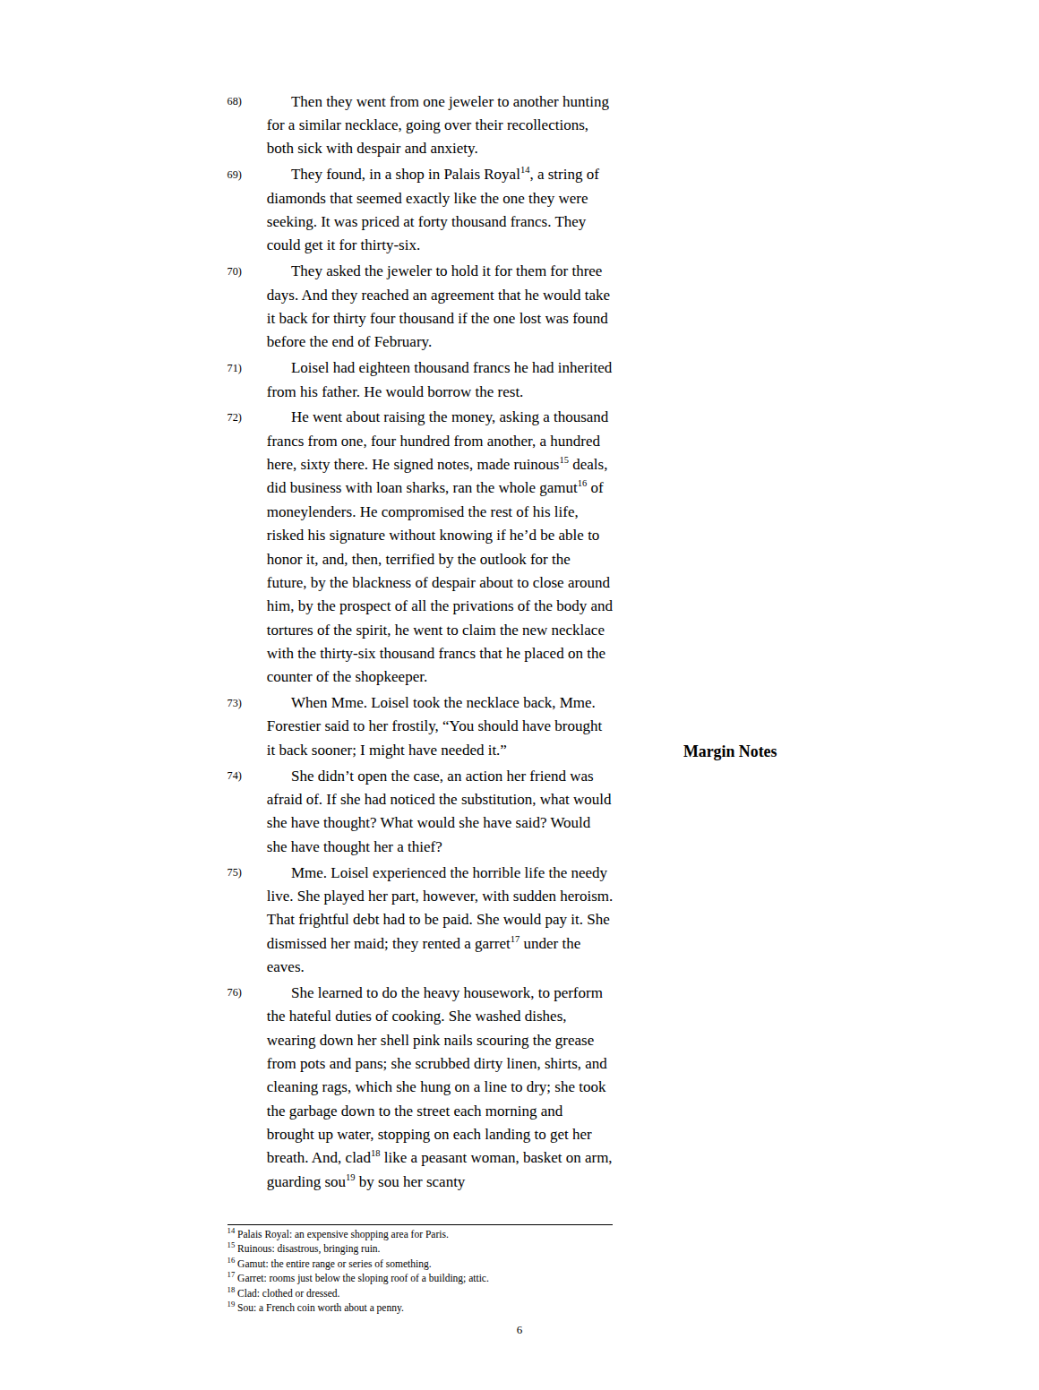Margin Notes
Then they went from one jeweler to another hunting for a similar necklace, going over their recollections, both sick with despair and anxiety.
They found, in a shop in Palais Royal14, a string of diamonds that seemed exactly like the one they were seeking. It was priced at forty thousand francs. They could get it for thirty-six.
They asked the jeweler to hold it for them for three days. And they reached an agreement that he would take it back for thirty four thousand if the one lost was found before the end of February.
Loisel had eighteen thousand francs he had inherited from his father. He would borrow the rest.
He went about raising the money, asking a thousand francs from one, four hundred from another, a hundred here, sixty there. He signed notes, made ruinous15 deals, did business with loan sharks, ran the whole gamut16 of moneylenders. He compromised the rest of his life, risked his signature without knowing if he’d be able to honor it, and, then, terrified by the outlook for the future, by the blackness of despair about to close around him, by the prospect of all the privations of the body and tortures of the spirit, he went to claim the new necklace with the thirty-six thousand francs that he placed on the counter of the shopkeeper.
When Mme. Loisel took the necklace back, Mme. Forestier said to her frostily, “You should have brought it back sooner; I might have needed it.”
She didn’t open the case, an action her friend was afraid of. If she had noticed the substitution, what would she have thought? What would she have said? Would she have thought her a thief?
Mme. Loisel experienced the horrible life the needy live. She played her part, however, with sudden heroism. That frightful debt had to be paid. She would pay it. She dismissed her maid; they rented a garret17 under the eaves.
She learned to do the heavy housework, to perform the hateful duties of cooking. She washed dishes, wearing down her shell pink nails scouring the grease from pots and pans; she scrubbed dirty linen, shirts, and cleaning rags, which she hung on a line to dry; she took the garbage down to the street each morning and brought up water, stopping on each landing to get her breath. And, clad18 like a peasant woman, basket on arm, guarding sou19 by sou her scanty
14 Palais Royal: an expensive shopping area for Paris.
15 Ruinous: disastrous, bringing ruin.
16 Gamut: the entire range or series of something.
17 Garret: rooms just below the sloping roof of a building; attic.
18 Clad: clothed or dressed.
19 Sou: a French coin worth about a penny.
6